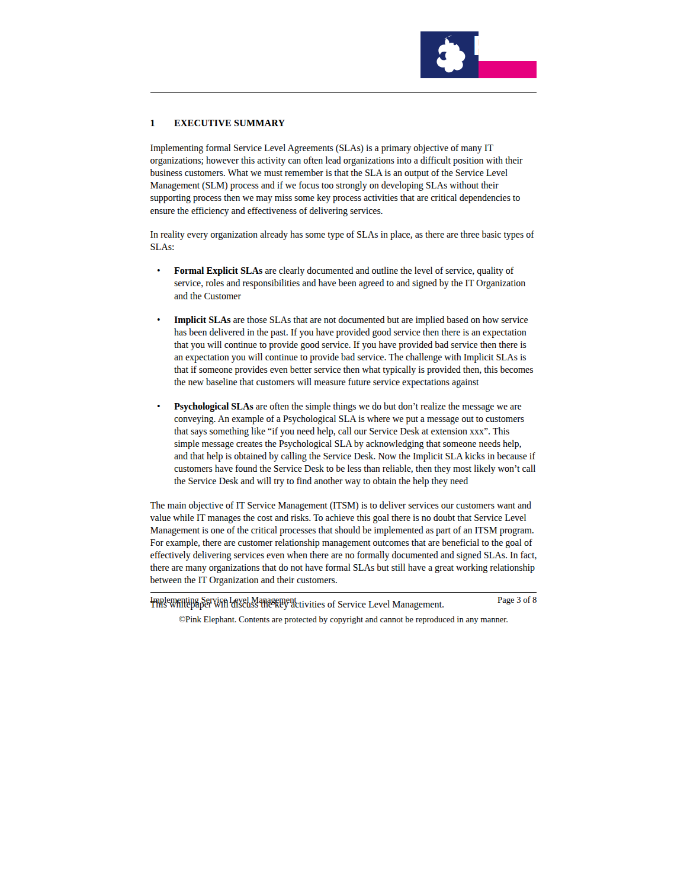PINK
1 EXECUTIVE SUMMARY
Implementing formal Service Level Agreements (SLAs) is a primary objective of many IT organizations; however this activity can often lead organizations into a difficult position with their business customers. What we must remember is that the SLA is an output of the Service Level Management (SLM) process and if we focus too strongly on developing SLAs without their supporting process then we may miss some key process activities that are critical dependencies to ensure the efficiency and effectiveness of delivering services.
In reality every organization already has some type of SLAs in place, as there are three basic types of SLAs:
Formal Explicit SLAs are clearly documented and outline the level of service, quality of service, roles and responsibilities and have been agreed to and signed by the IT Organization and the Customer
Implicit SLAs are those SLAs that are not documented but are implied based on how service has been delivered in the past. If you have provided good service then there is an expectation that you will continue to provide good service. If you have provided bad service then there is an expectation you will continue to provide bad service. The challenge with Implicit SLAs is that if someone provides even better service then what typically is provided then, this becomes the new baseline that customers will measure future service expectations against
Psychological SLAs are often the simple things we do but don’t realize the message we are conveying. An example of a Psychological SLA is where we put a message out to customers that says something like “if you need help, call our Service Desk at extension xxx”. This simple message creates the Psychological SLA by acknowledging that someone needs help, and that help is obtained by calling the Service Desk. Now the Implicit SLA kicks in because if customers have found the Service Desk to be less than reliable, then they most likely won’t call the Service Desk and will try to find another way to obtain the help they need
The main objective of IT Service Management (ITSM) is to deliver services our customers want and value while IT manages the cost and risks. To achieve this goal there is no doubt that Service Level Management is one of the critical processes that should be implemented as part of an ITSM program. For example, there are customer relationship management outcomes that are beneficial to the goal of effectively delivering services even when there are no formally documented and signed SLAs. In fact, there are many organizations that do not have formal SLAs but still have a great working relationship between the IT Organization and their customers.
This whitepaper will discuss the key activities of Service Level Management.
Implementing Service Level Management Page 3 of 8
©Pink Elephant. Contents are protected by copyright and cannot be reproduced in any manner.